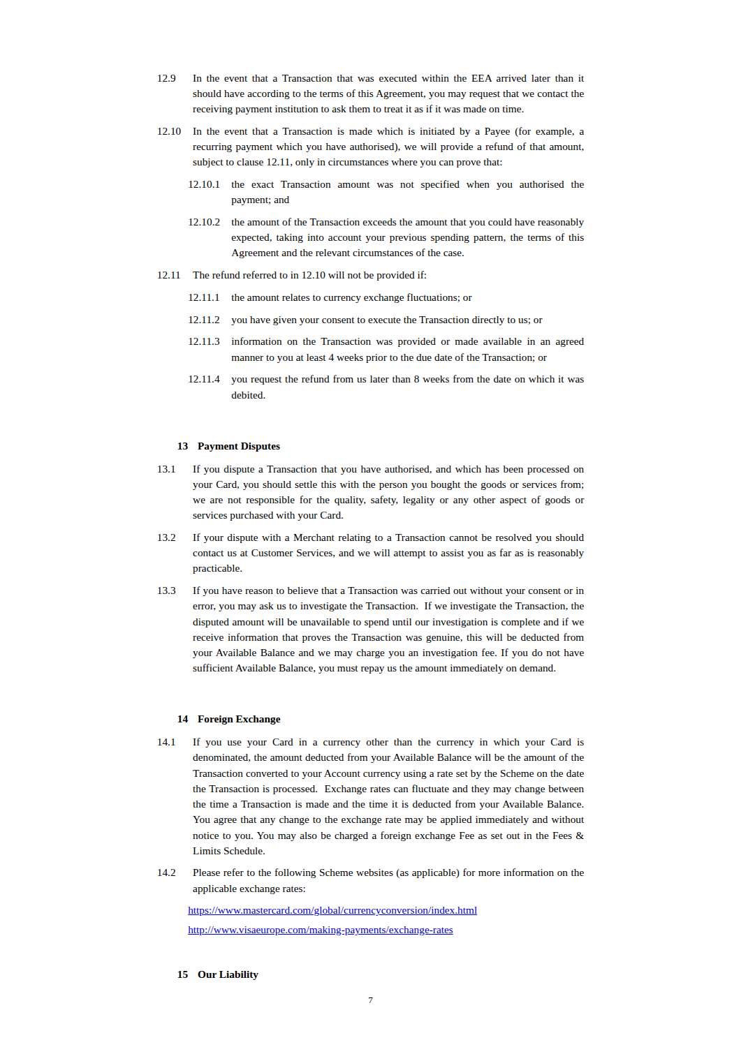12.9
In the event that a Transaction that was executed within the EEA arrived later than it should have according to the terms of this Agreement, you may request that we contact the receiving payment institution to ask them to treat it as if it was made on time.
12.10
In the event that a Transaction is made which is initiated by a Payee (for example, a recurring payment which you have authorised), we will provide a refund of that amount, subject to clause 12.11, only in circumstances where you can prove that:
12.10.1
the exact Transaction amount was not specified when you authorised the payment; and
12.10.2
the amount of the Transaction exceeds the amount that you could have reasonably expected, taking into account your previous spending pattern, the terms of this Agreement and the relevant circumstances of the case.
12.11
The refund referred to in 12.10 will not be provided if:
12.11.1
the amount relates to currency exchange fluctuations; or
12.11.2
you have given your consent to execute the Transaction directly to us; or
12.11.3
information on the Transaction was provided or made available in an agreed manner to you at least 4 weeks prior to the due date of the Transaction; or
12.11.4
you request the refund from us later than 8 weeks from the date on which it was debited.
13
Payment Disputes
13.1
If you dispute a Transaction that you have authorised, and which has been processed on your Card, you should settle this with the person you bought the goods or services from; we are not responsible for the quality, safety, legality or any other aspect of goods or services purchased with your Card.
13.2
If your dispute with a Merchant relating to a Transaction cannot be resolved you should contact us at Customer Services, and we will attempt to assist you as far as is reasonably practicable.
13.3
If you have reason to believe that a Transaction was carried out without your consent or in error, you may ask us to investigate the Transaction. If we investigate the Transaction, the disputed amount will be unavailable to spend until our investigation is complete and if we receive information that proves the Transaction was genuine, this will be deducted from your Available Balance and we may charge you an investigation fee. If you do not have sufficient Available Balance, you must repay us the amount immediately on demand.
14
Foreign Exchange
14.1
If you use your Card in a currency other than the currency in which your Card is denominated, the amount deducted from your Available Balance will be the amount of the Transaction converted to your Account currency using a rate set by the Scheme on the date the Transaction is processed. Exchange rates can fluctuate and they may change between the time a Transaction is made and the time it is deducted from your Available Balance. You agree that any change to the exchange rate may be applied immediately and without notice to you. You may also be charged a foreign exchange Fee as set out in the Fees & Limits Schedule.
14.2
Please refer to the following Scheme websites (as applicable) for more information on the applicable exchange rates:
https://www.mastercard.com/global/currencyconversion/index.html
http://www.visaeurope.com/making-payments/exchange-rates
15
Our Liability
7